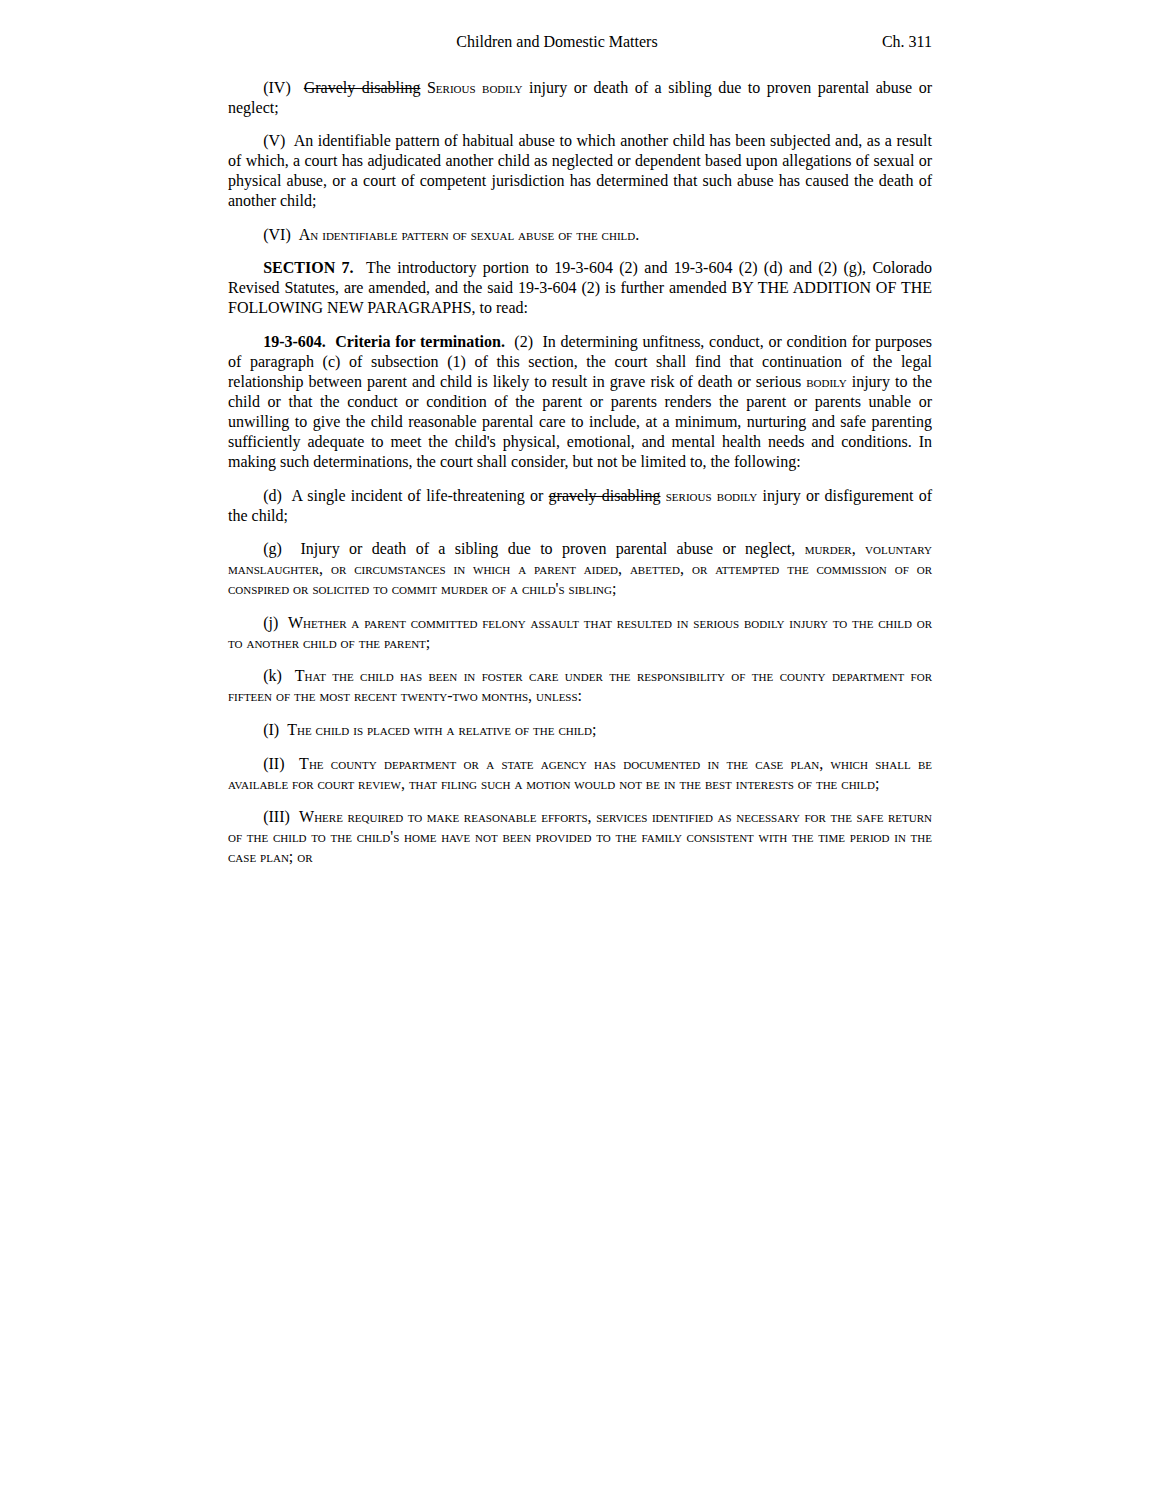Children and Domestic Matters Ch. 311
(IV) Gravely disabling Serious bodily injury or death of a sibling due to proven parental abuse or neglect;
(V) An identifiable pattern of habitual abuse to which another child has been subjected and, as a result of which, a court has adjudicated another child as neglected or dependent based upon allegations of sexual or physical abuse, or a court of competent jurisdiction has determined that such abuse has caused the death of another child;
(VI) An identifiable pattern of sexual abuse of the child.
SECTION 7. The introductory portion to 19-3-604 (2) and 19-3-604 (2) (d) and (2) (g), Colorado Revised Statutes, are amended, and the said 19-3-604 (2) is further amended BY THE ADDITION OF THE FOLLOWING NEW PARAGRAPHS, to read:
19-3-604. Criteria for termination. (2) In determining unfitness, conduct, or condition for purposes of paragraph (c) of subsection (1) of this section, the court shall find that continuation of the legal relationship between parent and child is likely to result in grave risk of death or serious bodily injury to the child or that the conduct or condition of the parent or parents renders the parent or parents unable or unwilling to give the child reasonable parental care to include, at a minimum, nurturing and safe parenting sufficiently adequate to meet the child's physical, emotional, and mental health needs and conditions. In making such determinations, the court shall consider, but not be limited to, the following:
(d) A single incident of life-threatening or gravely disabling serious bodily injury or disfigurement of the child;
(g) Injury or death of a sibling due to proven parental abuse or neglect, murder, voluntary manslaughter, or circumstances in which a parent aided, abetted, or attempted the commission of or conspired or solicited to commit murder of a child's sibling;
(j) Whether a parent committed felony assault that resulted in serious bodily injury to the child or to another child of the parent;
(k) That the child has been in foster care under the responsibility of the county department for fifteen of the most recent twenty-two months, unless:
(I) The child is placed with a relative of the child;
(II) The county department or a state agency has documented in the case plan, which shall be available for court review, that filing such a motion would not be in the best interests of the child;
(III) Where required to make reasonable efforts, services identified as necessary for the safe return of the child to the child's home have not been provided to the family consistent with the time period in the case plan; or